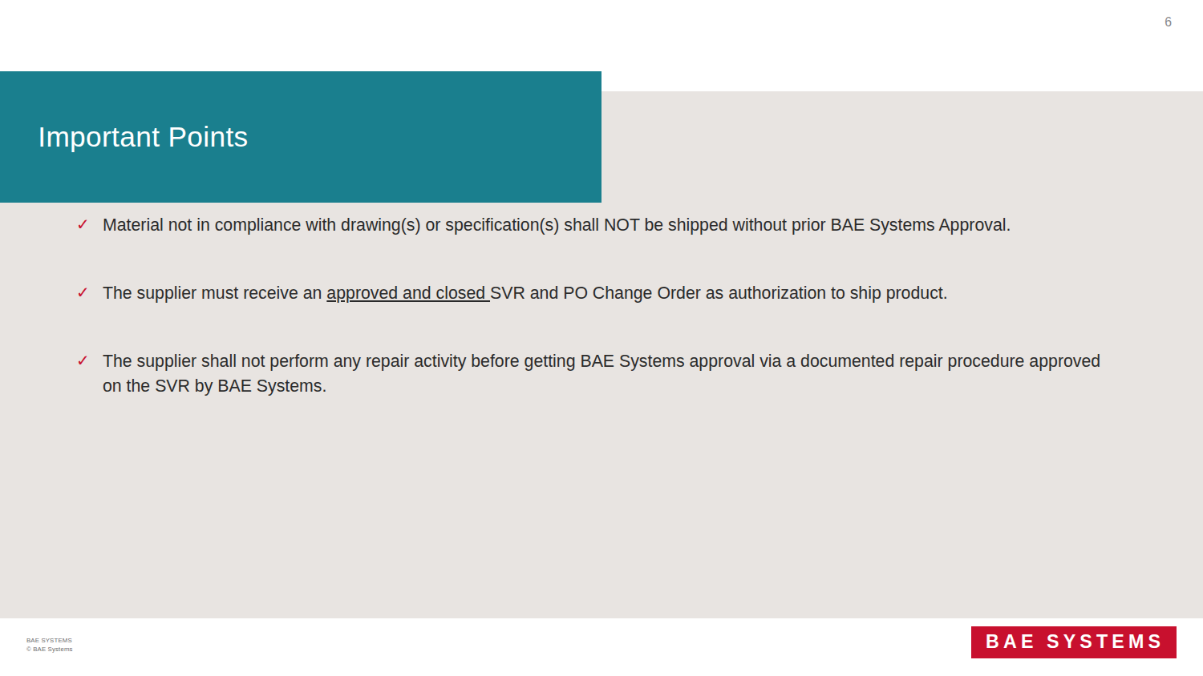6
Important Points
✓ Material not in compliance with drawing(s) or specification(s) shall NOT be shipped without prior BAE Systems Approval.
✓ The supplier must receive an approved and closed SVR and PO Change Order as authorization to ship product.
✓ The supplier shall not perform any repair activity before getting BAE Systems approval via a documented repair procedure approved on the SVR by BAE Systems.
BAE SYSTEMS
© BAE Systems
BAE SYSTEMS